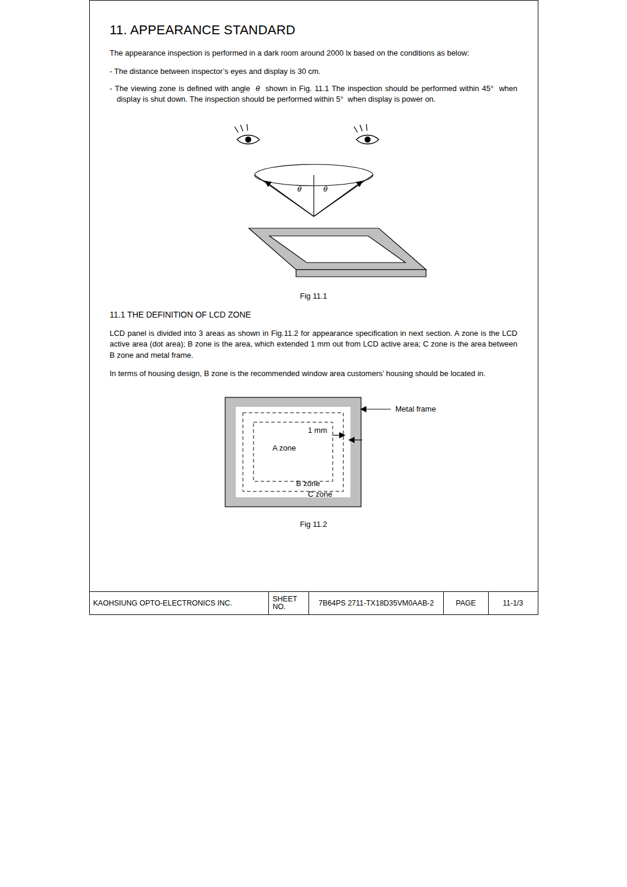11. APPEARANCE STANDARD
The appearance inspection is performed in a dark room around 2000 lx based on the conditions as below:
- The distance between inspector’s eyes and display is 30 cm.
- The viewing zone is defined with angle θ shown in Fig. 11.1 The inspection should be performed within 45° when display is shut down. The inspection should be performed within 5° when display is power on.
θ θ
Fig 11.1
11.1 THE DEFINITION OF LCD ZONE
LCD panel is divided into 3 areas as shown in Fig.11.2 for appearance specification in next section. A zone is the LCD active area (dot area); B zone is the area, which extended 1 mm out from LCD active area; C zone is the area between B zone and metal frame.
In terms of housing design, B zone is the recommended window area customers’ housing should be located in.
Metal frame 1 mm A zone B zone C zone
Fig 11.2
| KAOHSIUNG OPTO-ELECTRONICS INC. | SHEET NO. | 7B64PS 2711-TX18D35VM0AAB-2 | PAGE | 11-1/3 |